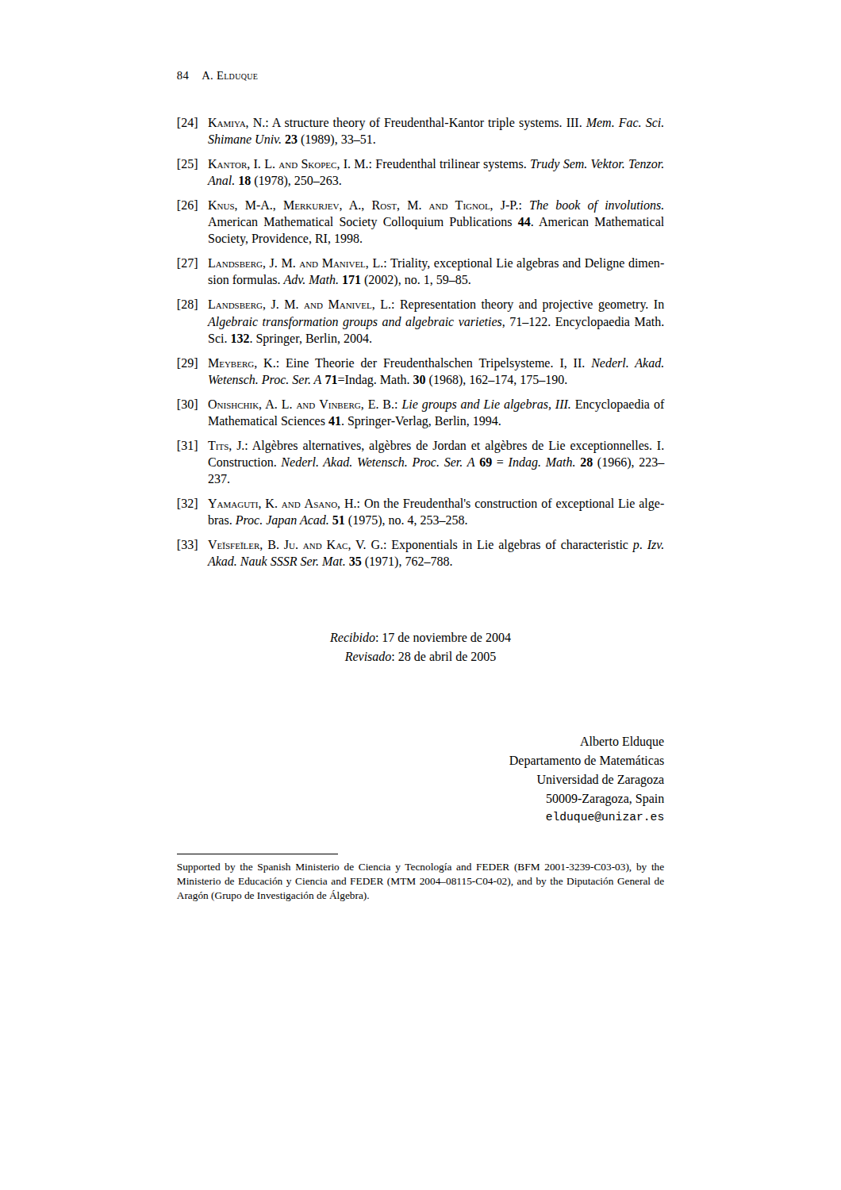84 A. Elduque
[24] Kamiya, N.: A structure theory of Freudenthal-Kantor triple systems. III. Mem. Fac. Sci. Shimane Univ. 23 (1989), 33–51.
[25] Kantor, I. L. and Skopec, I. M.: Freudenthal trilinear systems. Trudy Sem. Vektor. Tenzor. Anal. 18 (1978), 250–263.
[26] Knus, M-A., Merkurjev, A., Rost, M. and Tignol, J-P.: The book of involutions. American Mathematical Society Colloquium Publications 44. American Mathematical Society, Providence, RI, 1998.
[27] Landsberg, J. M. and Manivel, L.: Triality, exceptional Lie algebras and Deligne dimension formulas. Adv. Math. 171 (2002), no. 1, 59–85.
[28] Landsberg, J. M. and Manivel, L.: Representation theory and projective geometry. In Algebraic transformation groups and algebraic varieties, 71–122. Encyclopaedia Math. Sci. 132. Springer, Berlin, 2004.
[29] Meyberg, K.: Eine Theorie der Freudenthalschen Tripelsysteme. I, II. Nederl. Akad. Wetensch. Proc. Ser. A 71=Indag. Math. 30 (1968), 162–174, 175–190.
[30] Onishchik, A. L. and Vinberg, E. B.: Lie groups and Lie algebras, III. Encyclopaedia of Mathematical Sciences 41. Springer-Verlag, Berlin, 1994.
[31] Tits, J.: Algèbres alternatives, algèbres de Jordan et algèbres de Lie exceptionnelles. I. Construction. Nederl. Akad. Wetensch. Proc. Ser. A 69 = Indag. Math. 28 (1966), 223–237.
[32] Yamaguti, K. and Asano, H.: On the Freudenthal's construction of exceptional Lie algebras. Proc. Japan Acad. 51 (1975), no. 4, 253–258.
[33] Veĭsfeĭler, B. Ju. and Kac, V. G.: Exponentials in Lie algebras of characteristic p. Izv. Akad. Nauk SSSR Ser. Mat. 35 (1971), 762–788.
Recibido: 17 de noviembre de 2004
Revisado: 28 de abril de 2005
Alberto Elduque
Departamento de Matemáticas
Universidad de Zaragoza
50009-Zaragoza, Spain
elduque@unizar.es
Supported by the Spanish Ministerio de Ciencia y Tecnología and FEDER (BFM 2001-3239-C03-03), by the Ministerio de Educación y Ciencia and FEDER (MTM 2004–08115-C04-02), and by the Diputación General de Aragón (Grupo de Investigación de Álgebra).